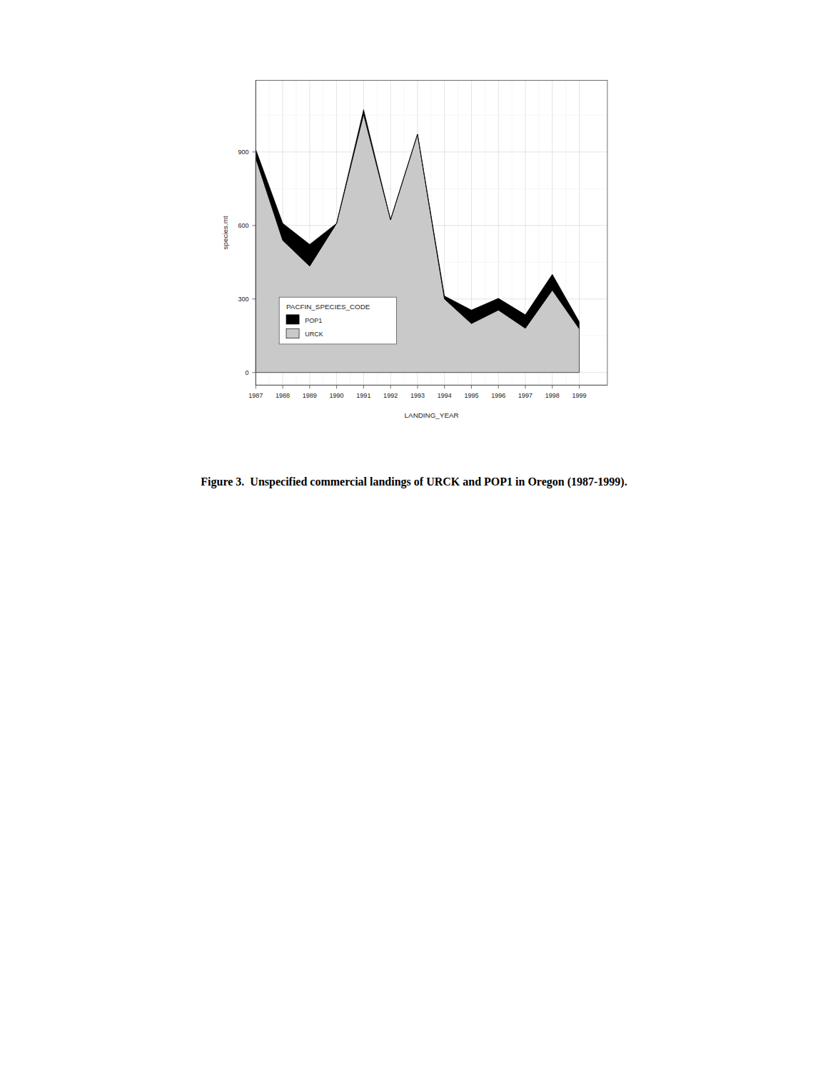Stacked area chart of unspecified commercial landings of URCK and POP1 in Oregon, 1987 to 1999 Vertical axis labeled species.mt with ticks at 0, 300, 600 and 900. Horizontal axis labeled LANDING_YEAR with ticks from 1987 through 1999. Two stacked areas: URCK shown in light grey and POP1 shown in black. Total landings start near 910 metric tons in 1987, decline to about 520 in 1989, rise to a peak above 1050 in 1991, dip to about 640 in 1992, rise again to about 970 in 1993, then drop sharply to roughly 320 in 1994 and remain between about 200 and 400 through 1999. 0 300 600 900 1987 1988 1989 1990 1991 1992 1993 1994 1995 1996 1997 1998 1999 LANDING_YEAR species.mt PACFIN_SPECIES_CODE POP1 URCK
Figure 3. Unspecified commercial landings of URCK and POP1 in Oregon (1987-1999).